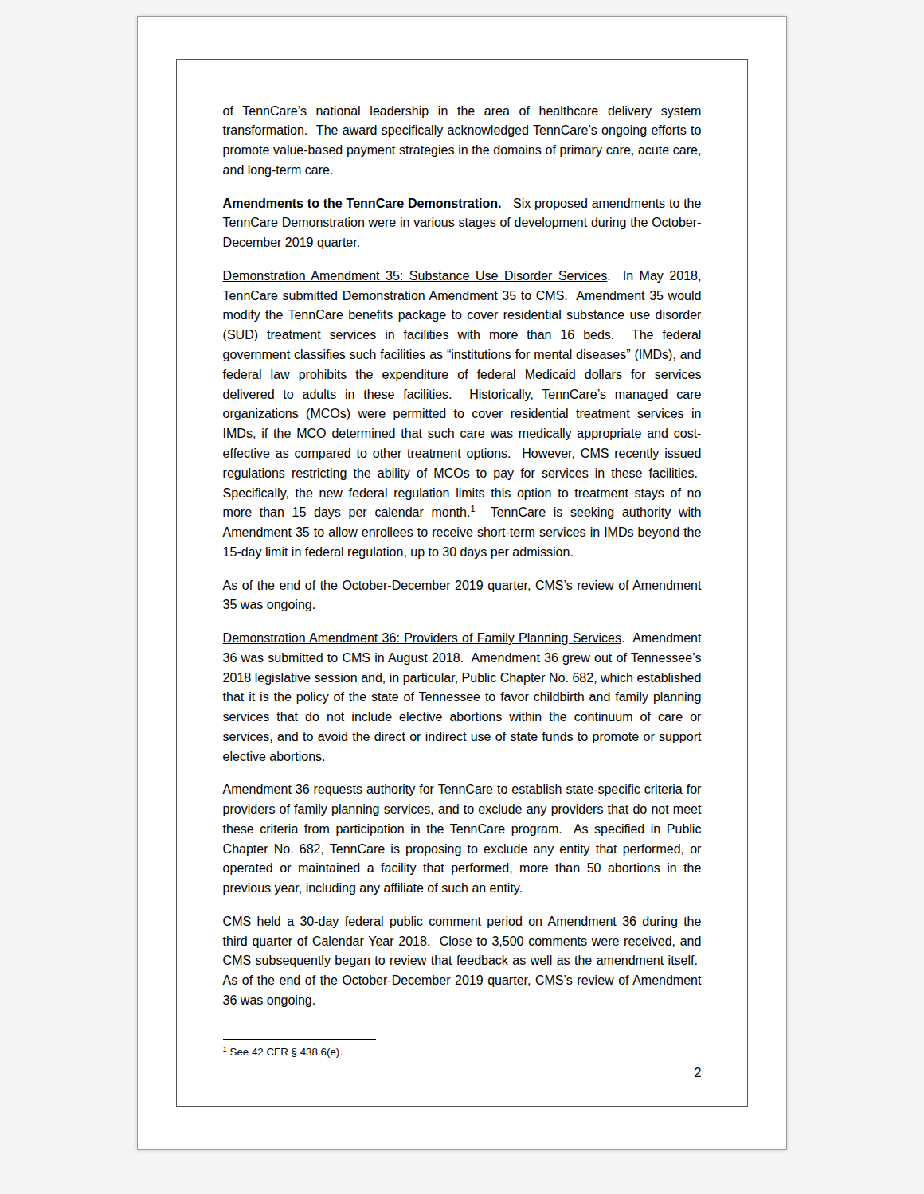of TennCare’s national leadership in the area of healthcare delivery system transformation. The award specifically acknowledged TennCare’s ongoing efforts to promote value-based payment strategies in the domains of primary care, acute care, and long-term care.
Amendments to the TennCare Demonstration. Six proposed amendments to the TennCare Demonstration were in various stages of development during the October-December 2019 quarter.
Demonstration Amendment 35: Substance Use Disorder Services. In May 2018, TennCare submitted Demonstration Amendment 35 to CMS. Amendment 35 would modify the TennCare benefits package to cover residential substance use disorder (SUD) treatment services in facilities with more than 16 beds. The federal government classifies such facilities as “institutions for mental diseases” (IMDs), and federal law prohibits the expenditure of federal Medicaid dollars for services delivered to adults in these facilities. Historically, TennCare’s managed care organizations (MCOs) were permitted to cover residential treatment services in IMDs, if the MCO determined that such care was medically appropriate and cost-effective as compared to other treatment options. However, CMS recently issued regulations restricting the ability of MCOs to pay for services in these facilities. Specifically, the new federal regulation limits this option to treatment stays of no more than 15 days per calendar month.1 TennCare is seeking authority with Amendment 35 to allow enrollees to receive short-term services in IMDs beyond the 15-day limit in federal regulation, up to 30 days per admission.
As of the end of the October-December 2019 quarter, CMS’s review of Amendment 35 was ongoing.
Demonstration Amendment 36: Providers of Family Planning Services. Amendment 36 was submitted to CMS in August 2018. Amendment 36 grew out of Tennessee’s 2018 legislative session and, in particular, Public Chapter No. 682, which established that it is the policy of the state of Tennessee to favor childbirth and family planning services that do not include elective abortions within the continuum of care or services, and to avoid the direct or indirect use of state funds to promote or support elective abortions.
Amendment 36 requests authority for TennCare to establish state-specific criteria for providers of family planning services, and to exclude any providers that do not meet these criteria from participation in the TennCare program. As specified in Public Chapter No. 682, TennCare is proposing to exclude any entity that performed, or operated or maintained a facility that performed, more than 50 abortions in the previous year, including any affiliate of such an entity.
CMS held a 30-day federal public comment period on Amendment 36 during the third quarter of Calendar Year 2018. Close to 3,500 comments were received, and CMS subsequently began to review that feedback as well as the amendment itself. As of the end of the October-December 2019 quarter, CMS’s review of Amendment 36 was ongoing.
1 See 42 CFR § 438.6(e).
2